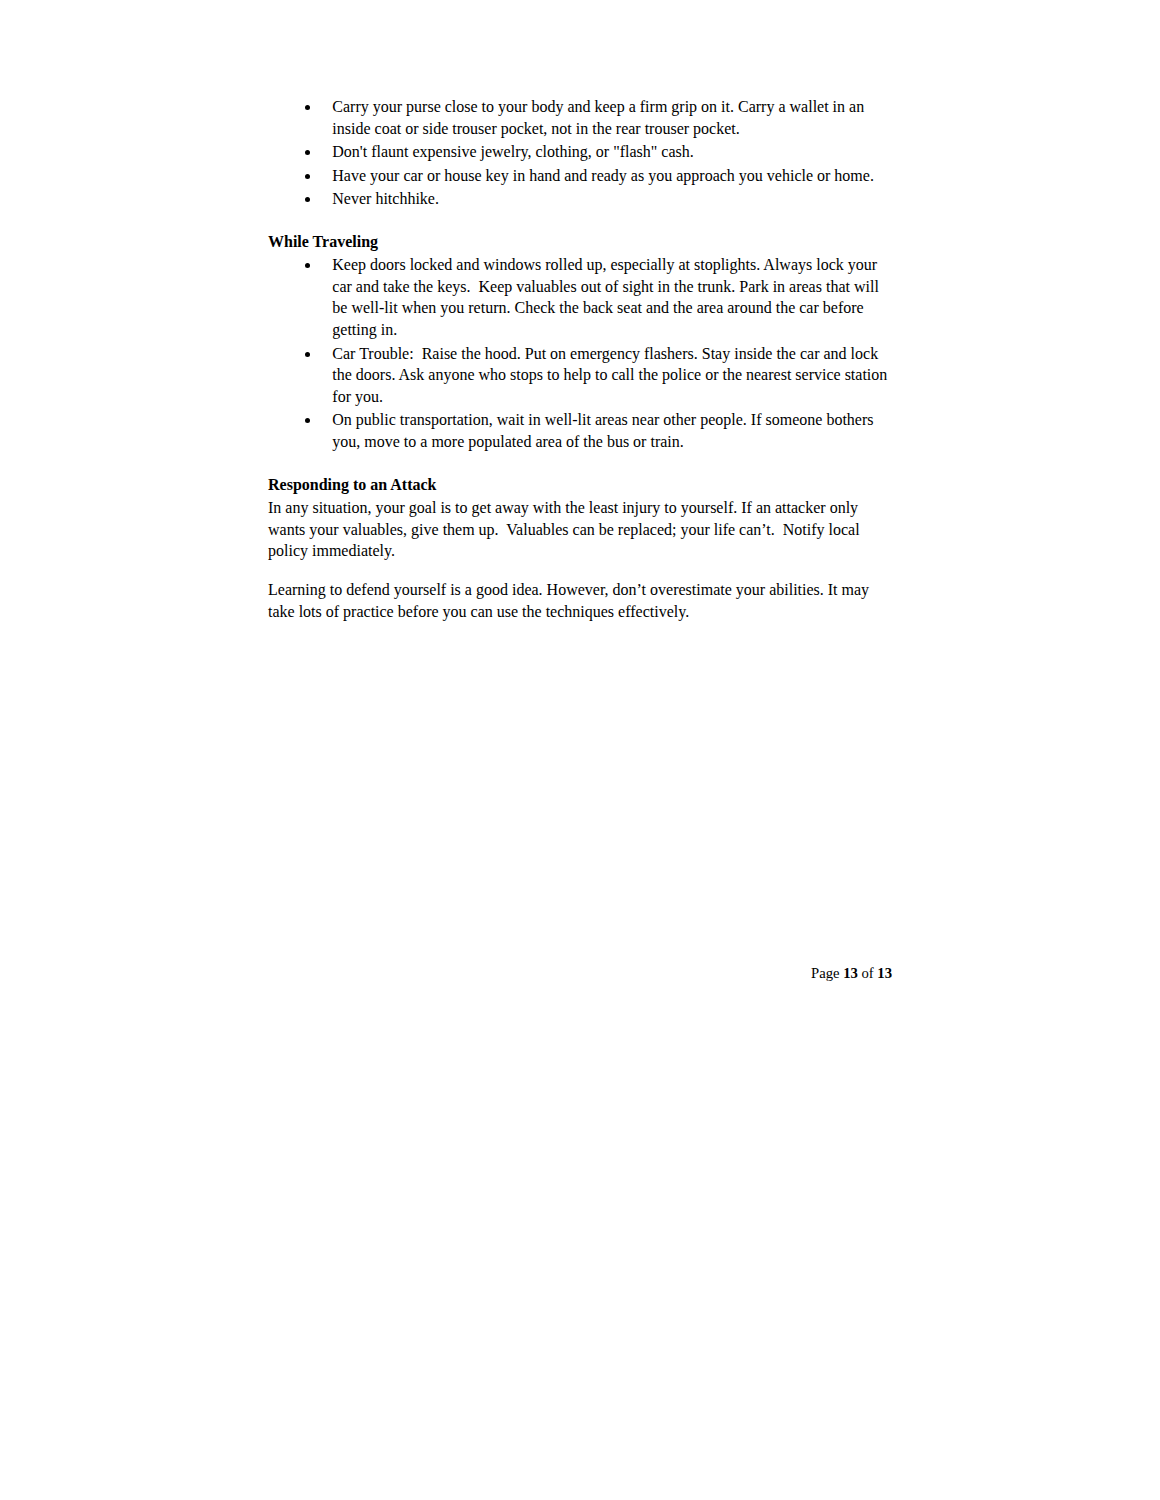Carry your purse close to your body and keep a firm grip on it. Carry a wallet in an inside coat or side trouser pocket, not in the rear trouser pocket.
Don't flaunt expensive jewelry, clothing, or "flash" cash.
Have your car or house key in hand and ready as you approach you vehicle or home.
Never hitchhike.
While Traveling
Keep doors locked and windows rolled up, especially at stoplights. Always lock your car and take the keys. Keep valuables out of sight in the trunk. Park in areas that will be well-lit when you return. Check the back seat and the area around the car before getting in.
Car Trouble: Raise the hood. Put on emergency flashers. Stay inside the car and lock the doors. Ask anyone who stops to help to call the police or the nearest service station for you.
On public transportation, wait in well-lit areas near other people. If someone bothers you, move to a more populated area of the bus or train.
Responding to an Attack
In any situation, your goal is to get away with the least injury to yourself. If an attacker only wants your valuables, give them up. Valuables can be replaced; your life can’t. Notify local policy immediately.
Learning to defend yourself is a good idea. However, don’t overestimate your abilities. It may take lots of practice before you can use the techniques effectively.
Page 13 of 13